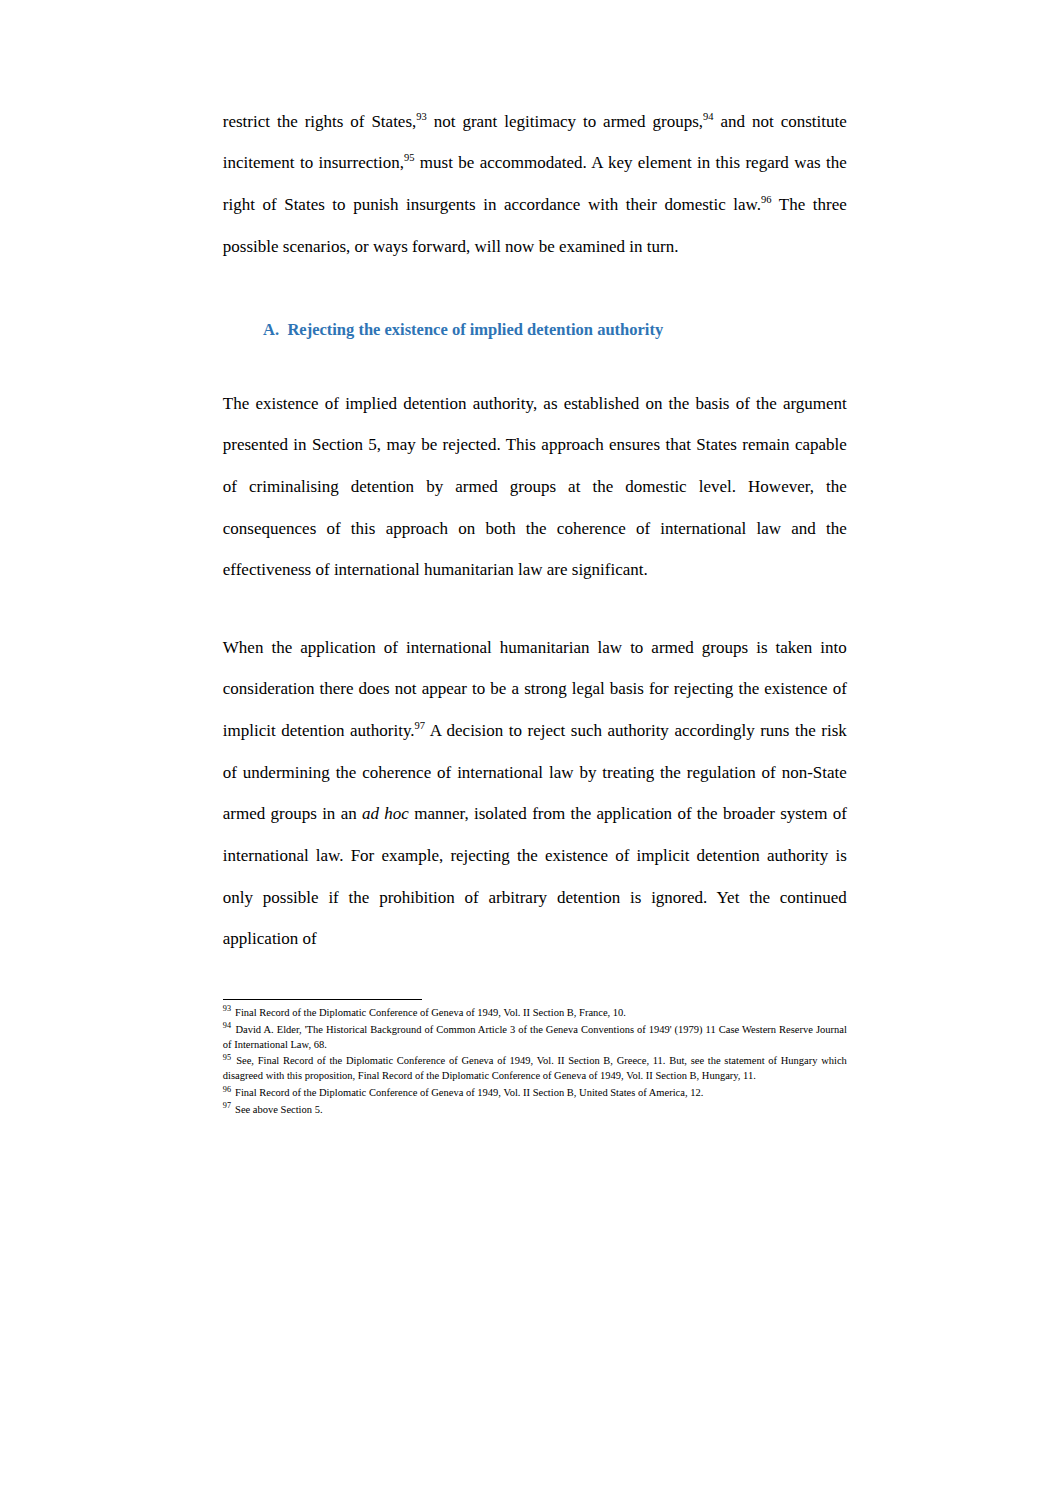restrict the rights of States,93 not grant legitimacy to armed groups,94 and not constitute incitement to insurrection,95 must be accommodated. A key element in this regard was the right of States to punish insurgents in accordance with their domestic law.96 The three possible scenarios, or ways forward, will now be examined in turn.
A. Rejecting the existence of implied detention authority
The existence of implied detention authority, as established on the basis of the argument presented in Section 5, may be rejected. This approach ensures that States remain capable of criminalising detention by armed groups at the domestic level. However, the consequences of this approach on both the coherence of international law and the effectiveness of international humanitarian law are significant.
When the application of international humanitarian law to armed groups is taken into consideration there does not appear to be a strong legal basis for rejecting the existence of implicit detention authority.97 A decision to reject such authority accordingly runs the risk of undermining the coherence of international law by treating the regulation of non-State armed groups in an ad hoc manner, isolated from the application of the broader system of international law. For example, rejecting the existence of implicit detention authority is only possible if the prohibition of arbitrary detention is ignored. Yet the continued application of
93 Final Record of the Diplomatic Conference of Geneva of 1949, Vol. II Section B, France, 10.
94 David A. Elder, 'The Historical Background of Common Article 3 of the Geneva Conventions of 1949' (1979) 11 Case Western Reserve Journal of International Law, 68.
95 See, Final Record of the Diplomatic Conference of Geneva of 1949, Vol. II Section B, Greece, 11. But, see the statement of Hungary which disagreed with this proposition, Final Record of the Diplomatic Conference of Geneva of 1949, Vol. II Section B, Hungary, 11.
96 Final Record of the Diplomatic Conference of Geneva of 1949, Vol. II Section B, United States of America, 12.
97 See above Section 5.